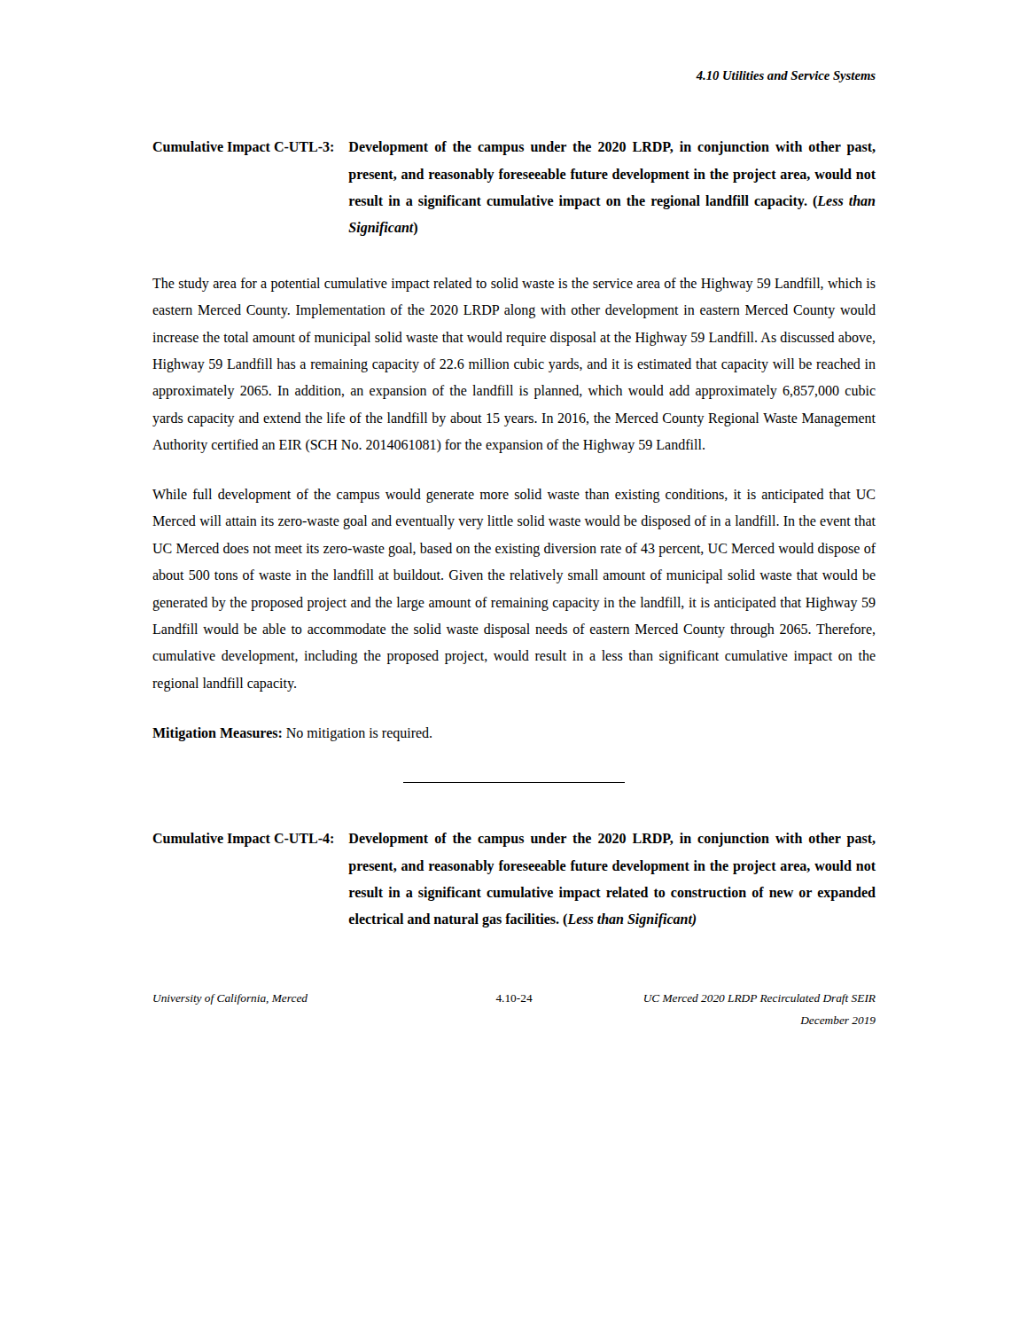4.10 Utilities and Service Systems
Cumulative Impact C-UTL-3:
Development of the campus under the 2020 LRDP, in conjunction with other past, present, and reasonably foreseeable future development in the project area, would not result in a significant cumulative impact on the regional landfill capacity. (Less than Significant)
The study area for a potential cumulative impact related to solid waste is the service area of the Highway 59 Landfill, which is eastern Merced County. Implementation of the 2020 LRDP along with other development in eastern Merced County would increase the total amount of municipal solid waste that would require disposal at the Highway 59 Landfill. As discussed above, Highway 59 Landfill has a remaining capacity of 22.6 million cubic yards, and it is estimated that capacity will be reached in approximately 2065. In addition, an expansion of the landfill is planned, which would add approximately 6,857,000 cubic yards capacity and extend the life of the landfill by about 15 years. In 2016, the Merced County Regional Waste Management Authority certified an EIR (SCH No. 2014061081) for the expansion of the Highway 59 Landfill.
While full development of the campus would generate more solid waste than existing conditions, it is anticipated that UC Merced will attain its zero-waste goal and eventually very little solid waste would be disposed of in a landfill. In the event that UC Merced does not meet its zero-waste goal, based on the existing diversion rate of 43 percent, UC Merced would dispose of about 500 tons of waste in the landfill at buildout. Given the relatively small amount of municipal solid waste that would be generated by the proposed project and the large amount of remaining capacity in the landfill, it is anticipated that Highway 59 Landfill would be able to accommodate the solid waste disposal needs of eastern Merced County through 2065. Therefore, cumulative development, including the proposed project, would result in a less than significant cumulative impact on the regional landfill capacity.
Mitigation Measures: No mitigation is required.
Cumulative Impact C-UTL-4:
Development of the campus under the 2020 LRDP, in conjunction with other past, present, and reasonably foreseeable future development in the project area, would not result in a significant cumulative impact related to construction of new or expanded electrical and natural gas facilities. (Less than Significant)
University of California, Merced
4.10-24
UC Merced 2020 LRDP Recirculated Draft SEIR
December 2019